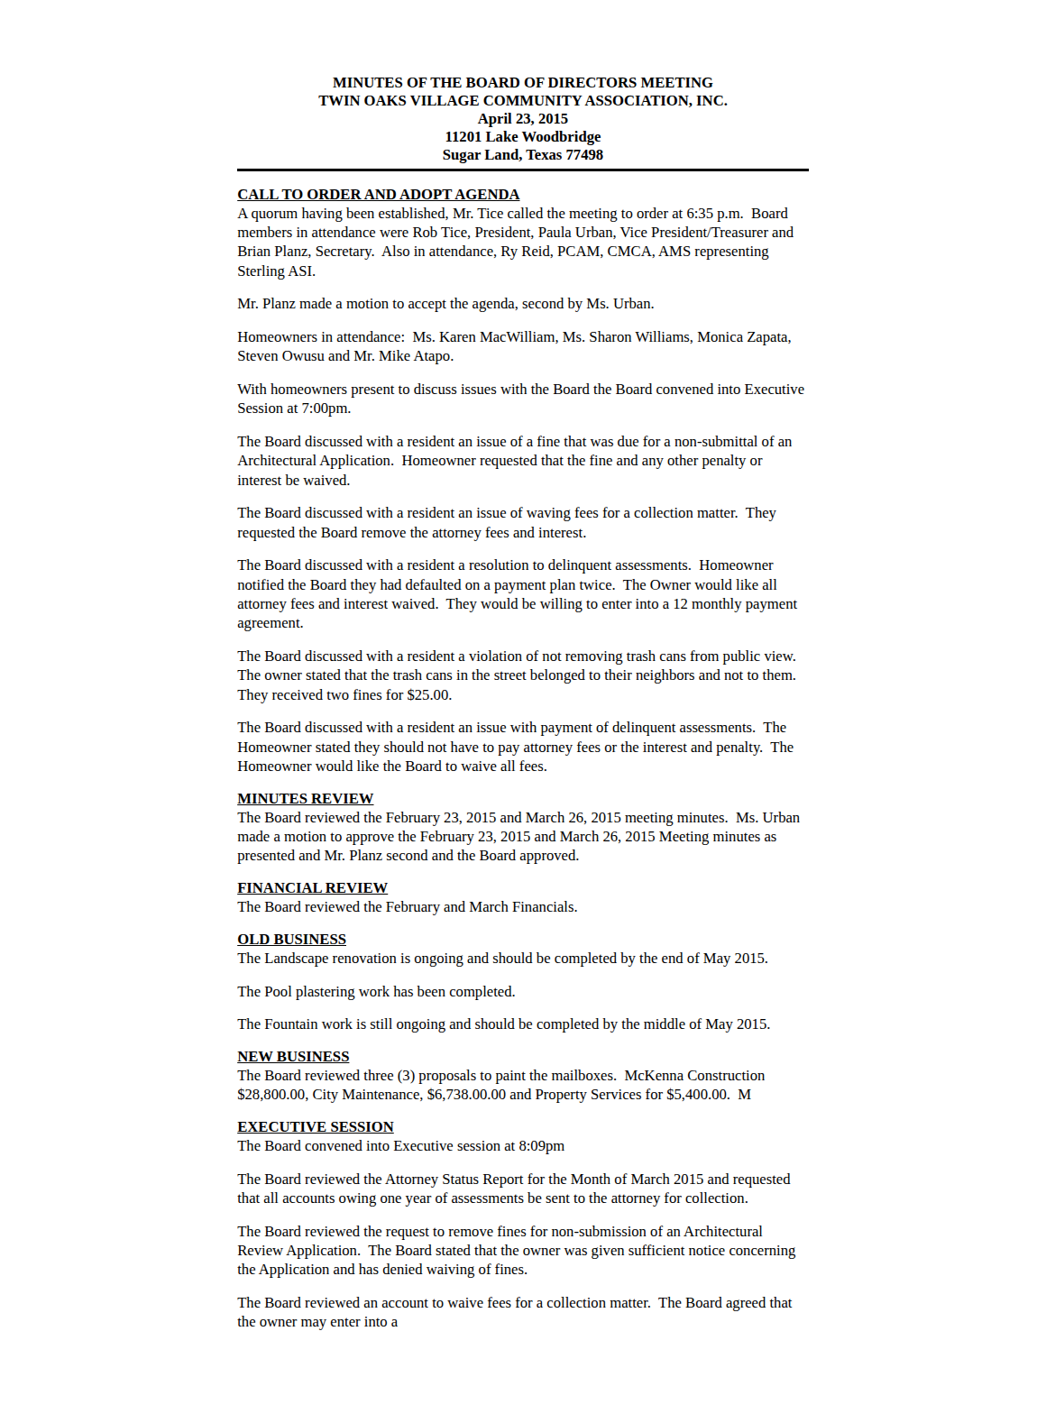MINUTES OF THE BOARD OF DIRECTORS MEETING TWIN OAKS VILLAGE COMMUNITY ASSOCIATION, INC. April 23, 2015 11201 Lake Woodbridge Sugar Land, Texas 77498
CALL TO ORDER AND ADOPT AGENDA
A quorum having been established, Mr. Tice called the meeting to order at 6:35 p.m. Board members in attendance were Rob Tice, President, Paula Urban, Vice President/Treasurer and Brian Planz, Secretary. Also in attendance, Ry Reid, PCAM, CMCA, AMS representing Sterling ASI.
Mr. Planz made a motion to accept the agenda, second by Ms. Urban.
Homeowners in attendance: Ms. Karen MacWilliam, Ms. Sharon Williams, Monica Zapata, Steven Owusu and Mr. Mike Atapo.
With homeowners present to discuss issues with the Board the Board convened into Executive Session at 7:00pm.
The Board discussed with a resident an issue of a fine that was due for a non-submittal of an Architectural Application. Homeowner requested that the fine and any other penalty or interest be waived.
The Board discussed with a resident an issue of waving fees for a collection matter. They requested the Board remove the attorney fees and interest.
The Board discussed with a resident a resolution to delinquent assessments. Homeowner notified the Board they had defaulted on a payment plan twice. The Owner would like all attorney fees and interest waived. They would be willing to enter into a 12 monthly payment agreement.
The Board discussed with a resident a violation of not removing trash cans from public view. The owner stated that the trash cans in the street belonged to their neighbors and not to them. They received two fines for $25.00.
The Board discussed with a resident an issue with payment of delinquent assessments. The Homeowner stated they should not have to pay attorney fees or the interest and penalty. The Homeowner would like the Board to waive all fees.
MINUTES REVIEW
The Board reviewed the February 23, 2015 and March 26, 2015 meeting minutes. Ms. Urban made a motion to approve the February 23, 2015 and March 26, 2015 Meeting minutes as presented and Mr. Planz second and the Board approved.
FINANCIAL REVIEW
The Board reviewed the February and March Financials.
OLD BUSINESS
The Landscape renovation is ongoing and should be completed by the end of May 2015.
The Pool plastering work has been completed.
The Fountain work is still ongoing and should be completed by the middle of May 2015.
NEW BUSINESS
The Board reviewed three (3) proposals to paint the mailboxes. McKenna Construction $28,800.00, City Maintenance, $6,738.00.00 and Property Services for $5,400.00. M
EXECUTIVE SESSION
The Board convened into Executive session at 8:09pm
The Board reviewed the Attorney Status Report for the Month of March 2015 and requested that all accounts owing one year of assessments be sent to the attorney for collection.
The Board reviewed the request to remove fines for non-submission of an Architectural Review Application. The Board stated that the owner was given sufficient notice concerning the Application and has denied waiving of fines.
The Board reviewed an account to waive fees for a collection matter. The Board agreed that the owner may enter into a